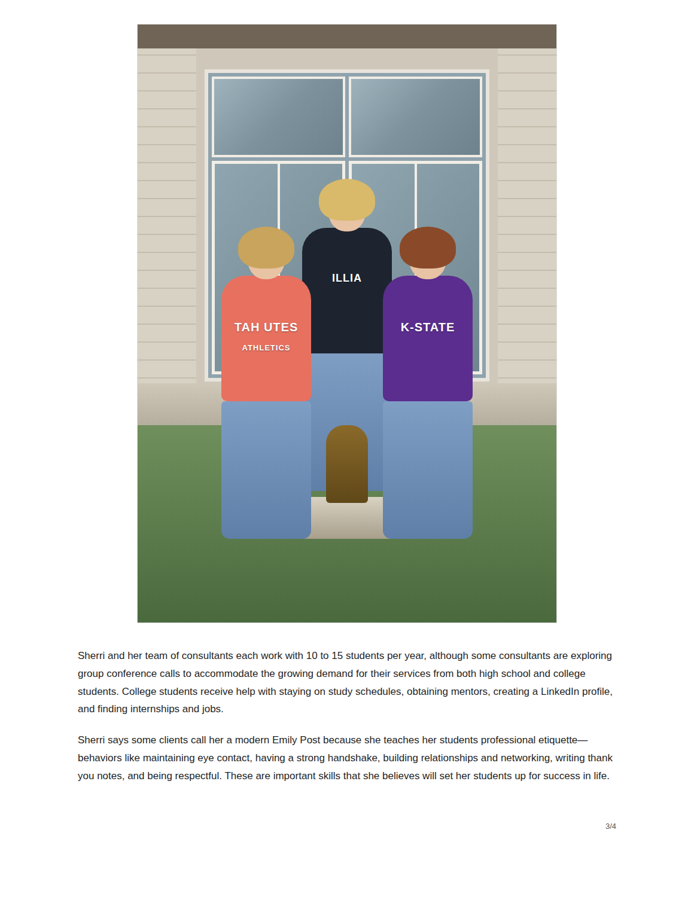ILLIA
TAH UTES
ATHLETICS
K-STATE
Sherri and her team of consultants each work with 10 to 15 students per year, although some consultants are exploring group conference calls to accommodate the growing demand for their services from both high school and college students. College students receive help with staying on study schedules, obtaining mentors, creating a LinkedIn profile, and finding internships and jobs.
Sherri says some clients call her a modern Emily Post because she teaches her students professional etiquette—behaviors like maintaining eye contact, having a strong handshake, building relationships and networking, writing thank you notes, and being respectful. These are important skills that she believes will set her students up for success in life.
3/4